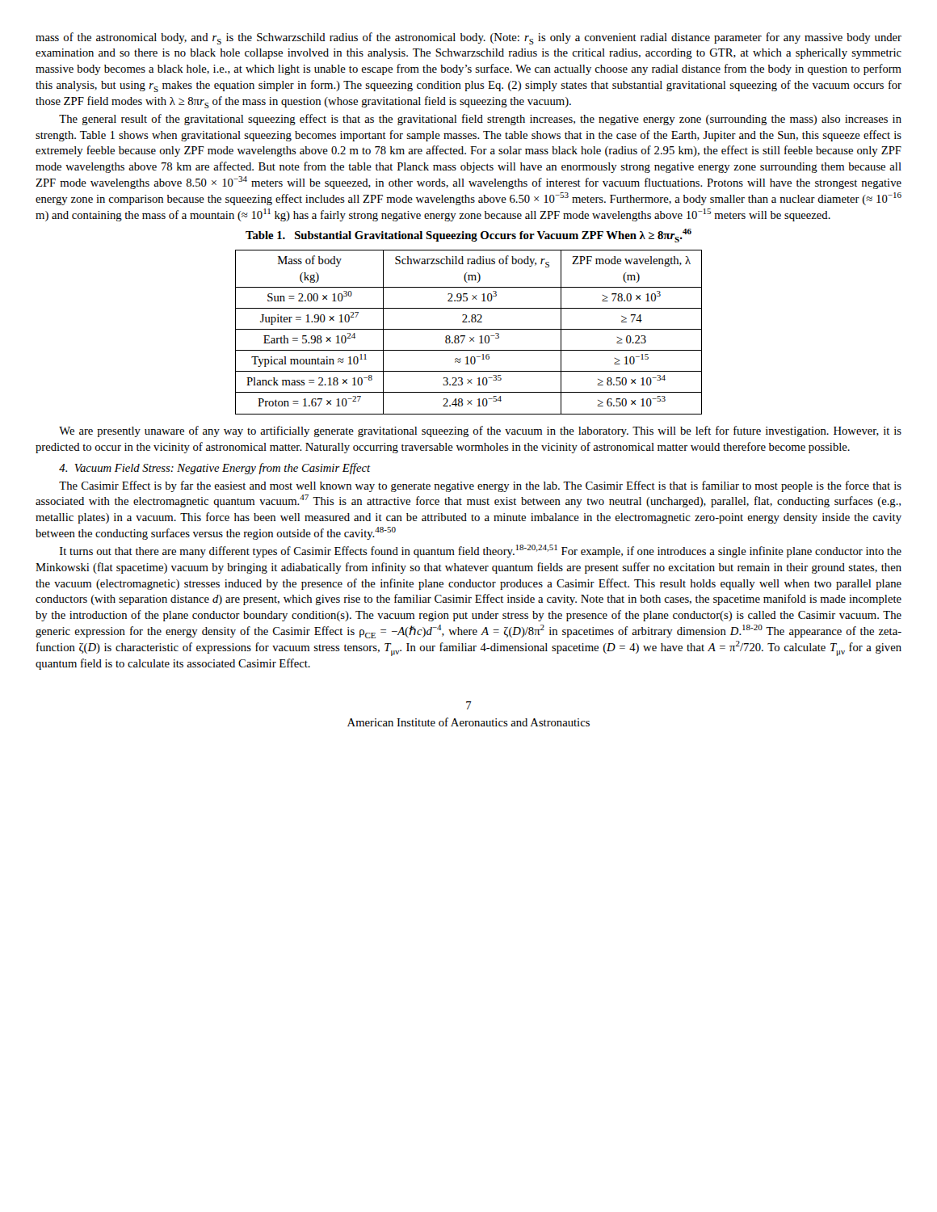mass of the astronomical body, and rS is the Schwarzschild radius of the astronomical body. (Note: rS is only a convenient radial distance parameter for any massive body under examination and so there is no black hole collapse involved in this analysis. The Schwarzschild radius is the critical radius, according to GTR, at which a spherically symmetric massive body becomes a black hole, i.e., at which light is unable to escape from the body’s surface. We can actually choose any radial distance from the body in question to perform this analysis, but using rS makes the equation simpler in form.) The squeezing condition plus Eq. (2) simply states that substantial gravitational squeezing of the vacuum occurs for those ZPF field modes with λ ≥ 8πrS of the mass in question (whose gravitational field is squeezing the vacuum).
The general result of the gravitational squeezing effect is that as the gravitational field strength increases, the negative energy zone (surrounding the mass) also increases in strength. Table 1 shows when gravitational squeezing becomes important for sample masses. The table shows that in the case of the Earth, Jupiter and the Sun, this squeeze effect is extremely feeble because only ZPF mode wavelengths above 0.2 m to 78 km are affected. For a solar mass black hole (radius of 2.95 km), the effect is still feeble because only ZPF mode wavelengths above 78 km are affected. But note from the table that Planck mass objects will have an enormously strong negative energy zone surrounding them because all ZPF mode wavelengths above 8.50 × 10−34 meters will be squeezed, in other words, all wavelengths of interest for vacuum fluctuations. Protons will have the strongest negative energy zone in comparison because the squeezing effect includes all ZPF mode wavelengths above 6.50 × 10−53 meters. Furthermore, a body smaller than a nuclear diameter (≈ 10−16 m) and containing the mass of a mountain (≈ 1011 kg) has a fairly strong negative energy zone because all ZPF mode wavelengths above 10−15 meters will be squeezed.
Table 1. Substantial Gravitational Squeezing Occurs for Vacuum ZPF When λ ≥ 8π r S . 46
| Mass of body (kg) | Schwarzschild radius of body, r S (m) | ZPF mode wavelength, λ (m) |
| --- | --- | --- |
| Sun = 2.00 × 10 30 | 2.95 × 10 3 | ≥ 78.0 × 10 3 |
| Jupiter = 1.90 × 10 27 | 2.82 | ≥ 74 |
| Earth = 5.98 × 10 24 | 8.87 × 10 −3 | ≥ 0.23 |
| Typical mountain ≈ 10 11 | ≈ 10 −16 | ≥ 10 −15 |
| Planck mass = 2.18 × 10 −8 | 3.23 × 10 −35 | ≥ 8.50 × 10 −34 |
| Proton = 1.67 × 10 −27 | 2.48 × 10 −54 | ≥ 6.50 × 10 −53 |
We are presently unaware of any way to artificially generate gravitational squeezing of the vacuum in the laboratory. This will be left for future investigation. However, it is predicted to occur in the vicinity of astronomical matter. Naturally occurring traversable wormholes in the vicinity of astronomical matter would therefore become possible.
4. Vacuum Field Stress: Negative Energy from the Casimir Effect
The Casimir Effect is by far the easiest and most well known way to generate negative energy in the lab. The Casimir Effect is that is familiar to most people is the force that is associated with the electromagnetic quantum vacuum.47 This is an attractive force that must exist between any two neutral (uncharged), parallel, flat, conducting surfaces (e.g., metallic plates) in a vacuum. This force has been well measured and it can be attributed to a minute imbalance in the electromagnetic zero-point energy density inside the cavity between the conducting surfaces versus the region outside of the cavity.48-50
It turns out that there are many different types of Casimir Effects found in quantum field theory.18-20,24,51 For example, if one introduces a single infinite plane conductor into the Minkowski (flat spacetime) vacuum by bringing it adiabatically from infinity so that whatever quantum fields are present suffer no excitation but remain in their ground states, then the vacuum (electromagnetic) stresses induced by the presence of the infinite plane conductor produces a Casimir Effect. This result holds equally well when two parallel plane conductors (with separation distance d) are present, which gives rise to the familiar Casimir Effect inside a cavity. Note that in both cases, the spacetime manifold is made incomplete by the introduction of the plane conductor boundary condition(s). The vacuum region put under stress by the presence of the plane conductor(s) is called the Casimir vacuum. The generic expression for the energy density of the Casimir Effect is ρCE = −A(ℏc)d−4, where A = ζ(D)/8π2 in spacetimes of arbitrary dimension D.18-20 The appearance of the zeta-function ζ(D) is characteristic of expressions for vacuum stress tensors, Tμν. In our familiar 4-dimensional spacetime (D = 4) we have that A = π2/720. To calculate Tμν for a given quantum field is to calculate its associated Casimir Effect.
7
American Institute of Aeronautics and Astronautics